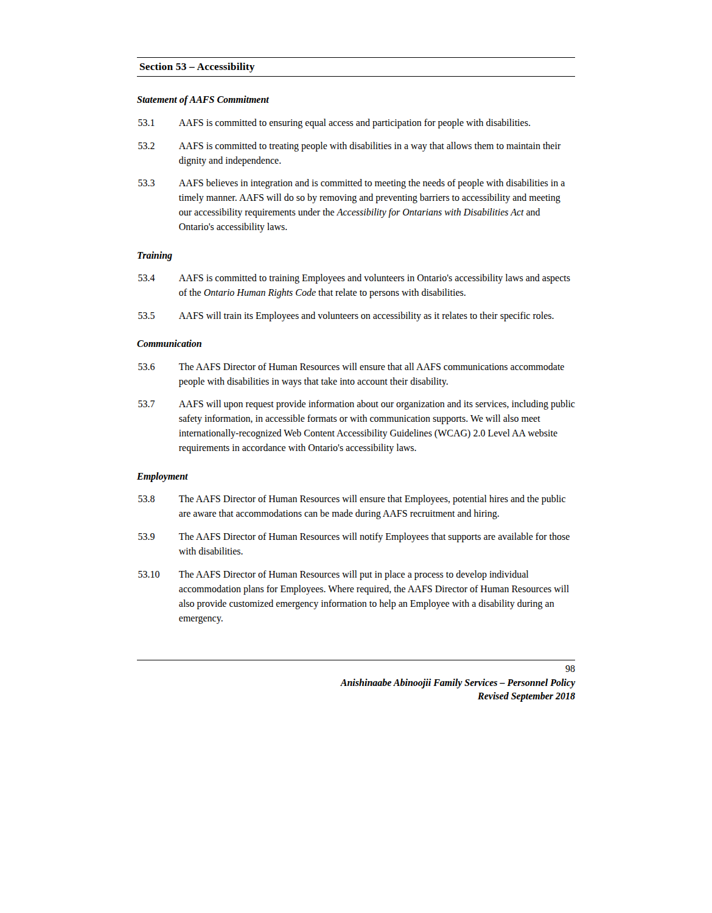Section 53 – Accessibility
Statement of AAFS Commitment
53.1
AAFS is committed to ensuring equal access and participation for people with disabilities.
53.2
AAFS is committed to treating people with disabilities in a way that allows them to maintain their dignity and independence.
53.3
AAFS believes in integration and is committed to meeting the needs of people with disabilities in a timely manner. AAFS will do so by removing and preventing barriers to accessibility and meeting our accessibility requirements under the Accessibility for Ontarians with Disabilities Act and Ontario's accessibility laws.
Training
53.4
AAFS is committed to training Employees and volunteers in Ontario's accessibility laws and aspects of the Ontario Human Rights Code that relate to persons with disabilities.
53.5
AAFS will train its Employees and volunteers on accessibility as it relates to their specific roles.
Communication
53.6
The AAFS Director of Human Resources will ensure that all AAFS communications accommodate people with disabilities in ways that take into account their disability.
53.7
AAFS will upon request provide information about our organization and its services, including public safety information, in accessible formats or with communication supports. We will also meet internationally-recognized Web Content Accessibility Guidelines (WCAG) 2.0 Level AA website requirements in accordance with Ontario's accessibility laws.
Employment
53.8
The AAFS Director of Human Resources will ensure that Employees, potential hires and the public are aware that accommodations can be made during AAFS recruitment and hiring.
53.9
The AAFS Director of Human Resources will notify Employees that supports are available for those with disabilities.
53.10
The AAFS Director of Human Resources will put in place a process to develop individual accommodation plans for Employees. Where required, the AAFS Director of Human Resources will also provide customized emergency information to help an Employee with a disability during an emergency.
98
Anishinaabe Abinoojii Family Services – Personnel Policy
Revised September 2018